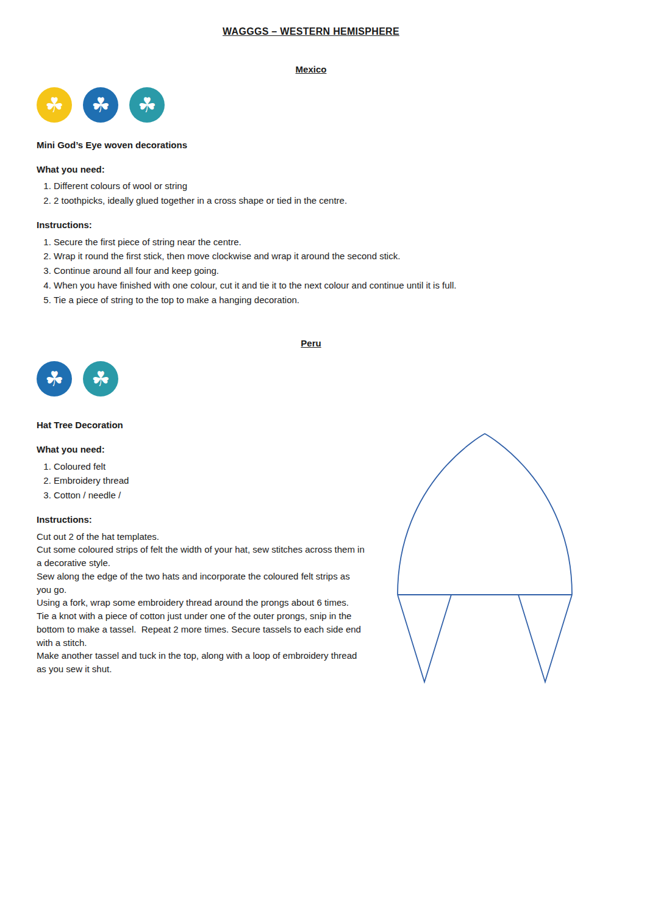WAGGGS – WESTERN HEMISPHERE
Mexico
Mini God’s Eye woven decorations
What you need:
Different colours of wool or string
2 toothpicks, ideally glued together in a cross shape or tied in the centre.
Instructions:
Secure the first piece of string near the centre.
Wrap it round the first stick, then move clockwise and wrap it around the second stick.
Continue around all four and keep going.
When you have finished with one colour, cut it and tie it to the next colour and continue until it is full.
Tie a piece of string to the top to make a hanging decoration.
Peru
Hat Tree Decoration
What you need:
Coloured felt
Embroidery thread
Cotton / needle /
Instructions:
Cut out 2 of the hat templates.
Cut some coloured strips of felt the width of your hat, sew stitches across them in a decorative style.
Sew along the edge of the two hats and incorporate the coloured felt strips as you go.
Using a fork, wrap some embroidery thread around the prongs about 6 times. Tie a knot with a piece of cotton just under one of the outer prongs, snip in the bottom to make a tassel. Repeat 2 more times. Secure tassels to each side end with a stitch.
Make another tassel and tuck in the top, along with a loop of embroidery thread as you sew it shut.